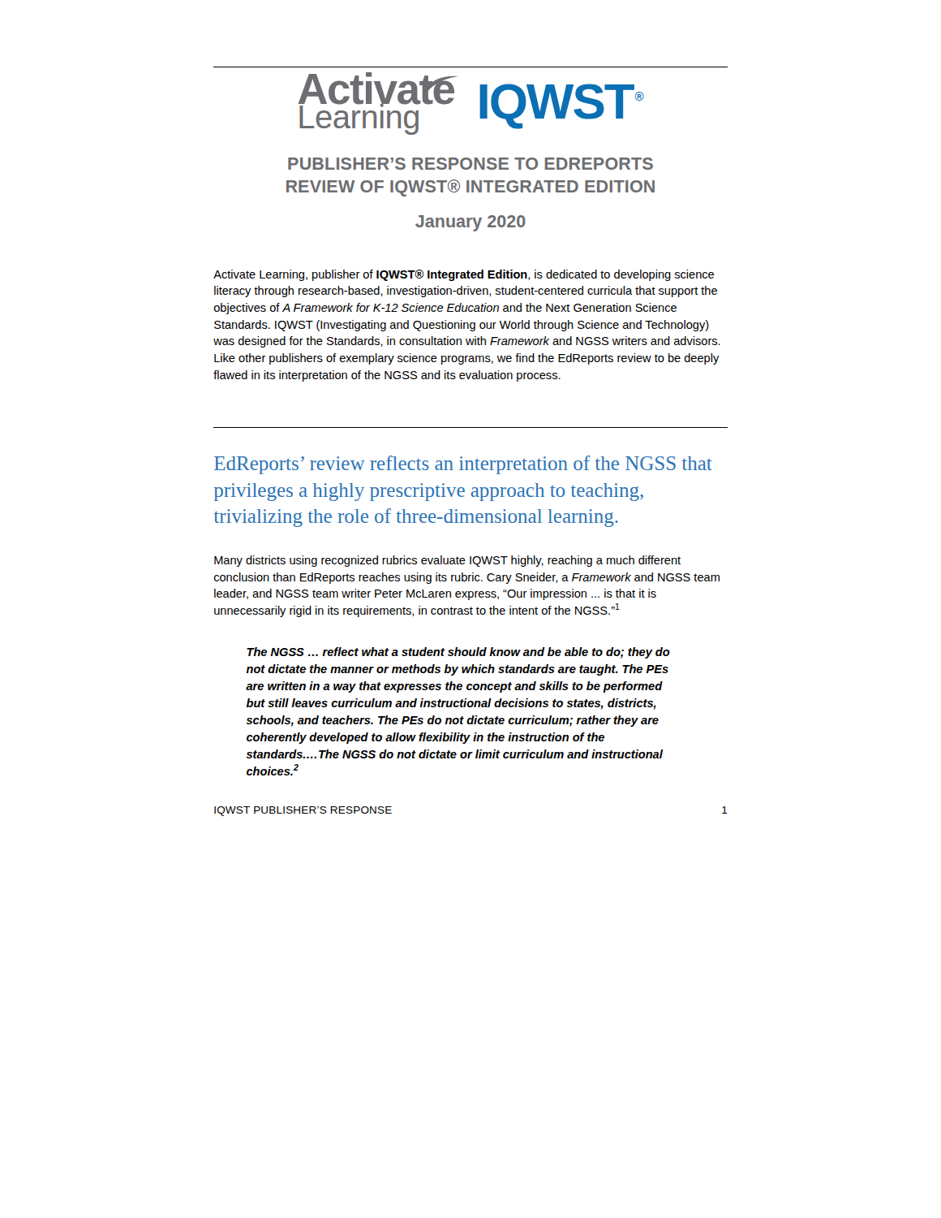Activate
Learning
IQWST®
PUBLISHER’S RESPONSE TO EDREPORTS
REVIEW OF IQWST® INTEGRATED EDITION
January 2020
Activate Learning, publisher of IQWST® Integrated Edition, is dedicated to developing science literacy through research-based, investigation-driven, student-centered curricula that support the objectives of A Framework for K-12 Science Education and the Next Generation Science Standards. IQWST (Investigating and Questioning our World through Science and Technology) was designed for the Standards, in consultation with Framework and NGSS writers and advisors. Like other publishers of exemplary science programs, we find the EdReports review to be deeply flawed in its interpretation of the NGSS and its evaluation process.
EdReports’ review reflects an interpretation of the NGSS that privileges a highly prescriptive approach to teaching, trivializing the role of three-dimensional learning.
Many districts using recognized rubrics evaluate IQWST highly, reaching a much different conclusion than EdReports reaches using its rubric. Cary Sneider, a Framework and NGSS team leader, and NGSS team writer Peter McLaren express, “Our impression ... is that it is unnecessarily rigid in its requirements, in contrast to the intent of the NGSS.”1
The NGSS … reflect what a student should know and be able to do; they do not dictate the manner or methods by which standards are taught. The PEs are written in a way that expresses the concept and skills to be performed but still leaves curriculum and instructional decisions to states, districts, schools, and teachers. The PEs do not dictate curriculum; rather they are coherently developed to allow flexibility in the instruction of the standards.…The NGSS do not dictate or limit curriculum and instructional choices.2
IQWST PUBLISHER’S RESPONSE 1